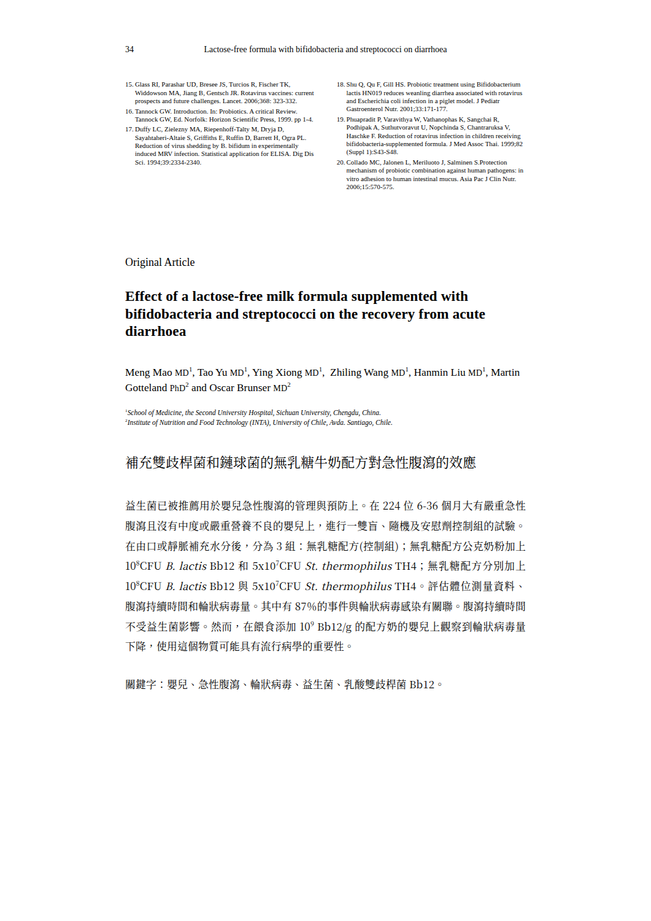34
Lactose-free formula with bifidobacteria and streptococci on diarrhoea
15. Glass RI, Parashar UD, Bresee JS, Turcios R, Fischer TK, Widdowson MA, Jiang B, Gentsch JR. Rotavirus vaccines: current prospects and future challenges. Lancet. 2006;368: 323-332.
16. Tannock GW. Introduction. In: Probiotics. A critical Review. Tannock GW, Ed. Norfolk: Horizon Scientific Press, 1999. pp 1-4.
17. Duffy LC, Zielezny MA, Riepenhoff-Talty M, Dryja D, Sayahtaheri-Altaie S, Griffiths E, Ruffin D, Barrett H, Ogra PL. Reduction of virus shedding by B. bifidum in experimentally induced MRV infection. Statistical application for ELISA. Dig Dis Sci. 1994;39:2334-2340.
18. Shu Q, Qu F, Gill HS. Probiotic treatment using Bifidobacterium lactis HN019 reduces weanling diarrhea associated with rotavirus and Escherichia coli infection in a piglet model. J Pediatr Gastroenterol Nutr. 2001;33:171-177.
19. Phuapradit P, Varavithya W, Vathanophas K, Sangchai R, Podhipak A, Suthutvoravut U, Nopchinda S, Chantraruksa V, Haschke F. Reduction of rotavirus infection in children receiving bifidobacteria-supplemented formula. J Med Assoc Thai. 1999;82 (Suppl 1):S43-S48.
20. Collado MC, Jalonen L, Meriluoto J, Salminen S.Protection mechanism of probiotic combination against human pathogens: in vitro adhesion to human intestinal mucus. Asia Pac J Clin Nutr. 2006;15:570-575.
Original Article
Effect of a lactose-free milk formula supplemented with bifidobacteria and streptococci on the recovery from acute diarrhoea
Meng Mao MD1, Tao Yu MD1, Ying Xiong MD1, Zhiling Wang MD1, Hanmin Liu MD1, Martin Gotteland PhD2 and Oscar Brunser MD2
1School of Medicine, the Second University Hospital, Sichuan University, Chengdu, China.
2Institute of Nutrition and Food Technology (INTA), University of Chile, Avda. Santiago, Chile.
補充雙歧桿菌和鏈球菌的無乳糖牛奶配方對急性腹瀉的效應
益生菌已被推薦用於嬰兒急性腹瀉的管理與預防上。在 224 位 6-36 個月大有嚴重急性腹瀉且沒有中度或嚴重營養不良的嬰兒上，進行一雙盲、隨機及安慰劑控制組的試驗。在由口或靜脈補充水分後，分為 3 組：無乳糖配方(控制組)；無乳糖配方公克奶粉加上 108CFU B. lactis Bb12 和 5x107CFU St. thermophilus TH4；無乳糖配方分別加上 108CFU B. lactis Bb12 與 5x107CFU St. thermophilus TH4。評估體位測量資料、腹瀉持續時間和輪狀病毒量。其中有 87％的事件與輪狀病毒感染有關聯。腹瀉持續時間不受益生菌影響。然而，在餵食添加 109 Bb12/g 的配方奶的嬰兒上觀察到輪狀病毒量下降，使用這個物質可能具有流行病學的重要性。
關鍵字：嬰兒、急性腹瀉、輪狀病毒、益生菌、乳酸雙歧桿菌 Bb12。